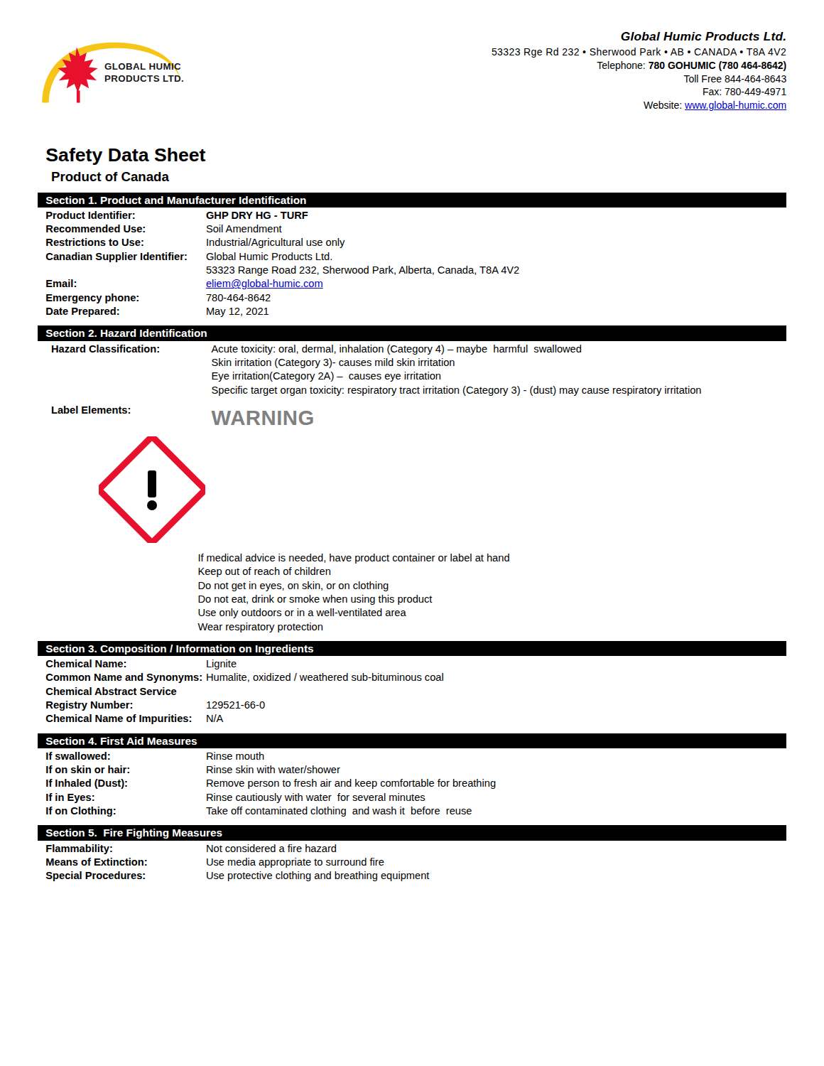GLOBAL HUMIC PRODUCTS LTD.
Global Humic Products Ltd.
53323 Rge Rd 232 • Sherwood Park • AB • CANADA • T8A 4V2
Telephone: 780 GOHUMIC (780 464-8642)
Toll Free 844-464-8643
Fax: 780-449-4971
Website: www.global-humic.com
Safety Data Sheet
Product of Canada
Section 1. Product and Manufacturer Identification
| Product Identifier: | GHP DRY HG - TURF |
| Recommended Use: | Soil Amendment |
| Restrictions to Use: | Industrial/Agricultural use only |
| Canadian Supplier Identifier: | Global Humic Products Ltd. |
| | 53323 Range Road 232, Sherwood Park, Alberta, Canada, T8A 4V2 |
| Email: | eliem@global-humic.com |
| Emergency phone: | 780-464-8642 |
| Date Prepared: | May 12, 2021 |
Section 2. Hazard Identification
| Hazard Classification: | Acute toxicity: oral, dermal, inhalation (Category 4) – maybe harmful swallowed Skin irritation (Category 3)- causes mild skin irritation Eye irritation(Category 2A) – causes eye irritation Specific target organ toxicity: respiratory tract irritation (Category 3) - (dust) may cause respiratory irritation |
| Label Elements: | WARNING |
If medical advice is needed, have product container or label at hand
Keep out of reach of children
Do not get in eyes, on skin, or on clothing
Do not eat, drink or smoke when using this product
Use only outdoors or in a well-ventilated area
Wear respiratory protection
Section 3. Composition / Information on Ingredients
| Chemical Name: | Lignite |
| Common Name and Synonyms: | Humalite, oxidized / weathered sub-bituminous coal |
| Chemical Abstract Service | |
| Registry Number: | 129521-66-0 |
| Chemical Name of Impurities: | N/A |
Section 4. First Aid Measures
| If swallowed: | Rinse mouth |
| If on skin or hair: | Rinse skin with water/shower |
| If Inhaled (Dust): | Remove person to fresh air and keep comfortable for breathing |
| If in Eyes: | Rinse cautiously with water for several minutes |
| If on Clothing: | Take off contaminated clothing and wash it before reuse |
Section 5. Fire Fighting Measures
| Flammability: | Not considered a fire hazard |
| Means of Extinction: | Use media appropriate to surround fire |
| Special Procedures: | Use protective clothing and breathing equipment |